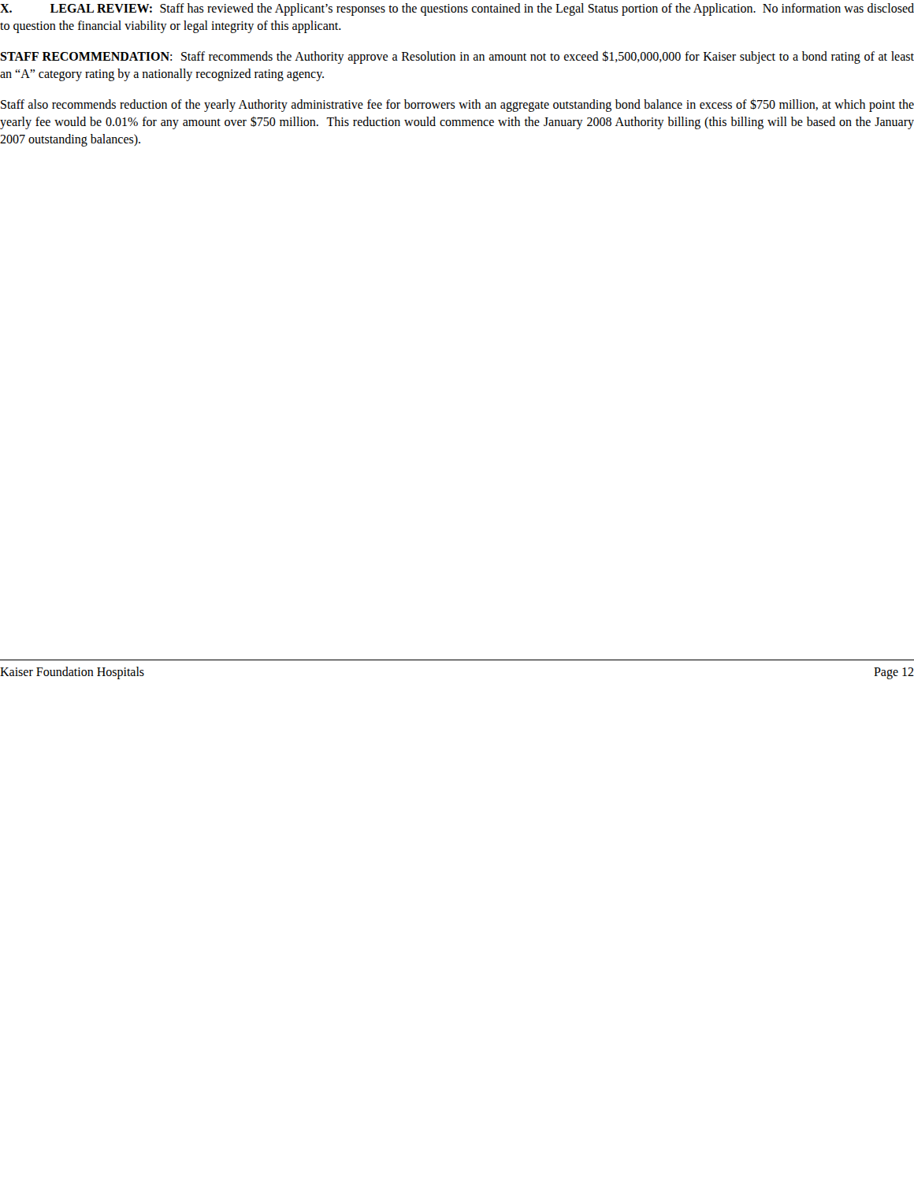X. LEGAL REVIEW: Staff has reviewed the Applicant’s responses to the questions contained in the Legal Status portion of the Application. No information was disclosed to question the financial viability or legal integrity of this applicant.
STAFF RECOMMENDATION: Staff recommends the Authority approve a Resolution in an amount not to exceed $1,500,000,000 for Kaiser subject to a bond rating of at least an “A” category rating by a nationally recognized rating agency.
Staff also recommends reduction of the yearly Authority administrative fee for borrowers with an aggregate outstanding bond balance in excess of $750 million, at which point the yearly fee would be 0.01% for any amount over $750 million. This reduction would commence with the January 2008 Authority billing (this billing will be based on the January 2007 outstanding balances).
Kaiser Foundation Hospitals Page 12